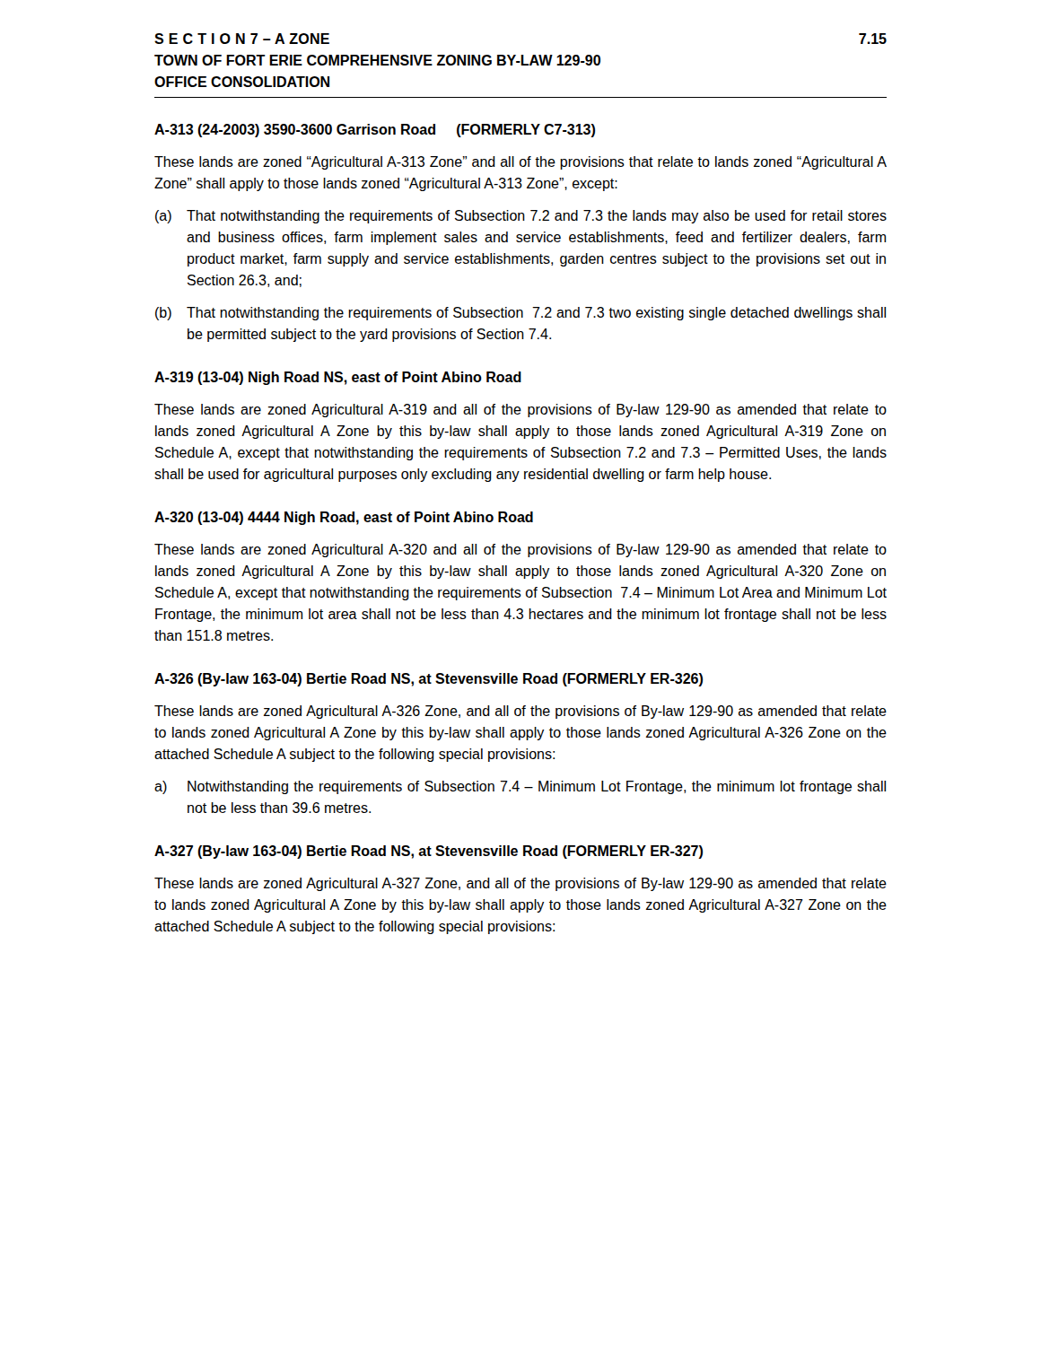S E C T I O N 7 – A ZONE 7.15
TOWN OF FORT ERIE COMPREHENSIVE ZONING BY-LAW 129-90
OFFICE CONSOLIDATION
A-313 (24-2003) 3590-3600 Garrison Road (FORMERLY C7-313)
These lands are zoned “Agricultural A-313 Zone” and all of the provisions that relate to lands zoned “Agricultural A Zone” shall apply to those lands zoned “Agricultural A-313 Zone”, except:
(a) That notwithstanding the requirements of Subsection 7.2 and 7.3 the lands may also be used for retail stores and business offices, farm implement sales and service establishments, feed and fertilizer dealers, farm product market, farm supply and service establishments, garden centres subject to the provisions set out in Section 26.3, and;
(b) That notwithstanding the requirements of Subsection 7.2 and 7.3 two existing single detached dwellings shall be permitted subject to the yard provisions of Section 7.4.
A-319 (13-04) Nigh Road NS, east of Point Abino Road
These lands are zoned Agricultural A-319 and all of the provisions of By-law 129-90 as amended that relate to lands zoned Agricultural A Zone by this by-law shall apply to those lands zoned Agricultural A-319 Zone on Schedule A, except that notwithstanding the requirements of Subsection 7.2 and 7.3 – Permitted Uses, the lands shall be used for agricultural purposes only excluding any residential dwelling or farm help house.
A-320 (13-04) 4444 Nigh Road, east of Point Abino Road
These lands are zoned Agricultural A-320 and all of the provisions of By-law 129-90 as amended that relate to lands zoned Agricultural A Zone by this by-law shall apply to those lands zoned Agricultural A-320 Zone on Schedule A, except that notwithstanding the requirements of Subsection 7.4 – Minimum Lot Area and Minimum Lot Frontage, the minimum lot area shall not be less than 4.3 hectares and the minimum lot frontage shall not be less than 151.8 metres.
A-326 (By-law 163-04) Bertie Road NS, at Stevensville Road (FORMERLY ER-326)
These lands are zoned Agricultural A-326 Zone, and all of the provisions of By-law 129-90 as amended that relate to lands zoned Agricultural A Zone by this by-law shall apply to those lands zoned Agricultural A-326 Zone on the attached Schedule A subject to the following special provisions:
a) Notwithstanding the requirements of Subsection 7.4 – Minimum Lot Frontage, the minimum lot frontage shall not be less than 39.6 metres.
A-327 (By-law 163-04) Bertie Road NS, at Stevensville Road (FORMERLY ER-327)
These lands are zoned Agricultural A-327 Zone, and all of the provisions of By-law 129-90 as amended that relate to lands zoned Agricultural A Zone by this by-law shall apply to those lands zoned Agricultural A-327 Zone on the attached Schedule A subject to the following special provisions: